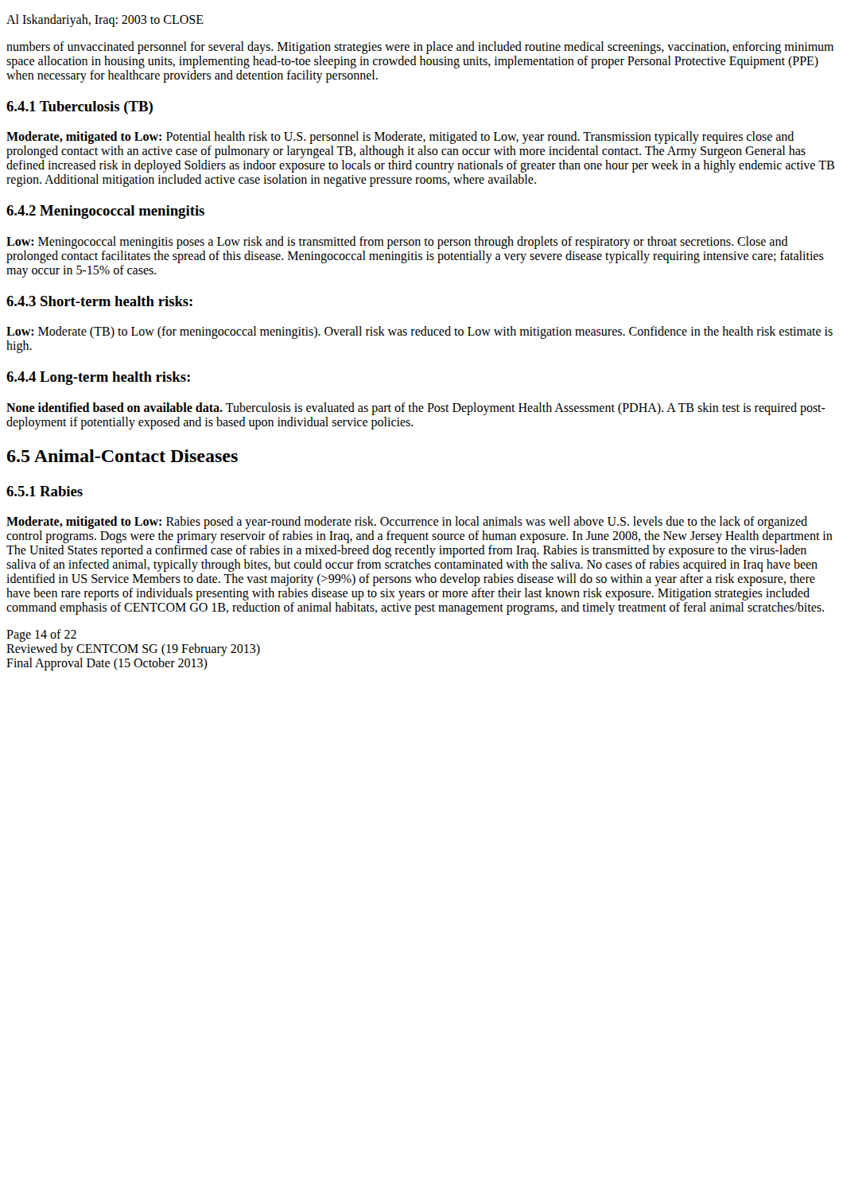Al Iskandariyah, Iraq: 2003 to CLOSE
numbers of unvaccinated personnel for several days. Mitigation strategies were in place and included routine medical screenings, vaccination, enforcing minimum space allocation in housing units, implementing head-to-toe sleeping in crowded housing units, implementation of proper Personal Protective Equipment (PPE) when necessary for healthcare providers and detention facility personnel.
6.4.1 Tuberculosis (TB)
Moderate, mitigated to Low: Potential health risk to U.S. personnel is Moderate, mitigated to Low, year round. Transmission typically requires close and prolonged contact with an active case of pulmonary or laryngeal TB, although it also can occur with more incidental contact. The Army Surgeon General has defined increased risk in deployed Soldiers as indoor exposure to locals or third country nationals of greater than one hour per week in a highly endemic active TB region. Additional mitigation included active case isolation in negative pressure rooms, where available.
6.4.2 Meningococcal meningitis
Low: Meningococcal meningitis poses a Low risk and is transmitted from person to person through droplets of respiratory or throat secretions. Close and prolonged contact facilitates the spread of this disease. Meningococcal meningitis is potentially a very severe disease typically requiring intensive care; fatalities may occur in 5-15% of cases.
6.4.3 Short-term health risks:
Low: Moderate (TB) to Low (for meningococcal meningitis). Overall risk was reduced to Low with mitigation measures. Confidence in the health risk estimate is high.
6.4.4 Long-term health risks:
None identified based on available data. Tuberculosis is evaluated as part of the Post Deployment Health Assessment (PDHA). A TB skin test is required post-deployment if potentially exposed and is based upon individual service policies.
6.5 Animal-Contact Diseases
6.5.1 Rabies
Moderate, mitigated to Low: Rabies posed a year-round moderate risk. Occurrence in local animals was well above U.S. levels due to the lack of organized control programs. Dogs were the primary reservoir of rabies in Iraq, and a frequent source of human exposure. In June 2008, the New Jersey Health department in The United States reported a confirmed case of rabies in a mixed-breed dog recently imported from Iraq. Rabies is transmitted by exposure to the virus-laden saliva of an infected animal, typically through bites, but could occur from scratches contaminated with the saliva. No cases of rabies acquired in Iraq have been identified in US Service Members to date. The vast majority (>99%) of persons who develop rabies disease will do so within a year after a risk exposure, there have been rare reports of individuals presenting with rabies disease up to six years or more after their last known risk exposure. Mitigation strategies included command emphasis of CENTCOM GO 1B, reduction of animal habitats, active pest management programs, and timely treatment of feral animal scratches/bites.
Page 14 of 22
Reviewed by CENTCOM SG (19 February 2013)
Final Approval Date (15 October 2013)